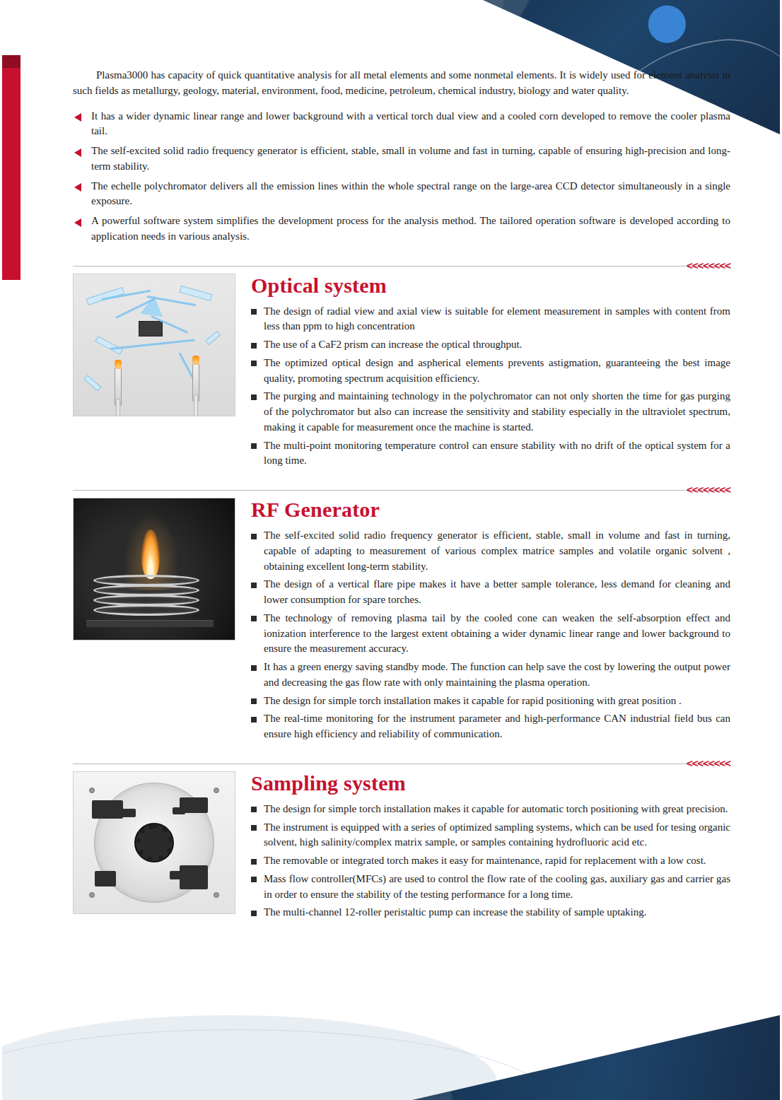Plasma3000 has capacity of quick quantitative analysis for all metal elements and some nonmetal elements. It is widely used for element analysis in such fields as metallurgy, geology, material, environment, food, medicine, petroleum, chemical industry, biology and water quality.
It has a wider dynamic linear range and lower background with a vertical torch dual view and a cooled corn developed to remove the cooler plasma tail.
The self-excited solid radio frequency generator is efficient, stable, small in volume and fast in turning, capable of ensuring high-precision and long-term stability.
The echelle polychromator delivers all the emission lines within the whole spectral range on the large-area CCD detector simultaneously in a single exposure.
A powerful software system simplifies the development process for the analysis method. The tailored operation software is developed according to application needs in various analysis.
<<<<<<<<
Optical system
The design of radial view and axial view is suitable for element measurement in samples with content from less than ppm to high concentration
The use of a CaF2 prism can increase the optical throughput.
The optimized optical design and aspherical elements prevents astigmation, guaranteeing the best image quality, promoting spectrum acquisition efficiency.
The purging and maintaining technology in the polychromator can not only shorten the time for gas purging of the polychromator but also can increase the sensitivity and stability especially in the ultraviolet spectrum, making it capable for measurement once the machine is started.
The multi-point monitoring temperature control can ensure stability with no drift of the optical system for a long time.
<<<<<<<<
RF Generator
The self-excited solid radio frequency generator is efficient, stable, small in volume and fast in turning, capable of adapting to measurement of various complex matrice samples and volatile organic solvent , obtaining excellent long-term stability.
The design of a vertical flare pipe makes it have a better sample tolerance, less demand for cleaning and lower consumption for spare torches.
The technology of removing plasma tail by the cooled cone can weaken the self-absorption effect and ionization interference to the largest extent obtaining a wider dynamic linear range and lower background to ensure the measurement accuracy.
It has a green energy saving standby mode. The function can help save the cost by lowering the output power and decreasing the gas flow rate with only maintaining the plasma operation.
The design for simple torch installation makes it capable for rapid positioning with great position .
The real-time monitoring for the instrument parameter and high-performance CAN industrial field bus can ensure high efficiency and reliability of communication.
<<<<<<<<
Sampling system
The design for simple torch installation makes it capable for automatic torch positioning with great precision.
The instrument is equipped with a series of optimized sampling systems, which can be used for tesing organic solvent, high salinity/complex matrix sample, or samples containing hydrofluoric acid etc.
The removable or integrated torch makes it easy for maintenance, rapid for replacement with a low cost.
Mass flow controller(MFCs) are used to control the flow rate of the cooling gas, auxiliary gas and carrier gas in order to ensure the stability of the testing performance for a long time.
The multi-channel 12-roller peristaltic pump can increase the stability of sample uptaking.